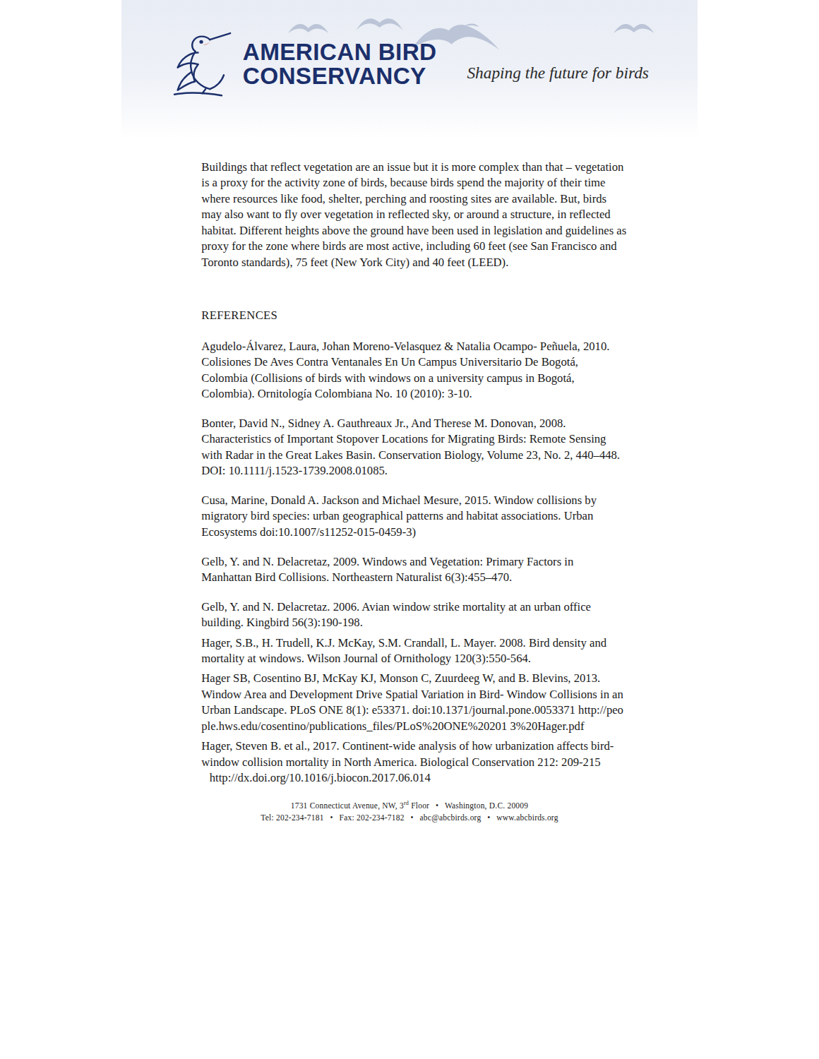American Bird Conservancy
Shaping the future for birds
Buildings that reflect vegetation are an issue but it is more complex than that – vegetation is a proxy for the activity zone of birds, because birds spend the majority of their time where resources like food, shelter, perching and roosting sites are available. But, birds may also want to fly over vegetation in reflected sky, or around a structure, in reflected habitat. Different heights above the ground have been used in legislation and guidelines as proxy for the zone where birds are most active, including 60 feet (see San Francisco and Toronto standards), 75 feet (New York City) and 40 feet (LEED).
REFERENCES
Agudelo-Álvarez, Laura, Johan Moreno-Velasquez & Natalia Ocampo- Peñuela, 2010. Colisiones De Aves Contra Ventanales En Un Campus Universitario De Bogotá, Colombia (Collisions of birds with windows on a university campus in Bogotá, Colombia). Ornitología Colombiana No. 10 (2010): 3-10.
Bonter, David N., Sidney A. Gauthreaux Jr., And Therese M. Donovan, 2008. Characteristics of Important Stopover Locations for Migrating Birds: Remote Sensing with Radar in the Great Lakes Basin. Conservation Biology, Volume 23, No. 2, 440–448. DOI: 10.1111/j.1523-1739.2008.01085.
Cusa, Marine, Donald A. Jackson and Michael Mesure, 2015. Window collisions by migratory bird species: urban geographical patterns and habitat associations. Urban Ecosystems doi:10.1007/s11252-015-0459-3)
Gelb, Y. and N. Delacretaz, 2009. Windows and Vegetation: Primary Factors in Manhattan Bird Collisions. Northeastern Naturalist 6(3):455–470.
Gelb, Y. and N. Delacretaz. 2006. Avian window strike mortality at an urban office building. Kingbird 56(3):190-198.
Hager, S.B., H. Trudell, K.J. McKay, S.M. Crandall, L. Mayer. 2008. Bird density and mortality at windows. Wilson Journal of Ornithology 120(3):550-564.
Hager SB, Cosentino BJ, McKay KJ, Monson C, Zuurdeeg W, and B. Blevins, 2013. Window Area and Development Drive Spatial Variation in Bird- Window Collisions in an Urban Landscape. PLoS ONE 8(1): e53371. doi:10.1371/journal.pone.0053371 http://people.hws.edu/cosentino/publications_files/PLoS%20ONE%20201 3%20Hager.pdf
Hager, Steven B. et al., 2017. Continent-wide analysis of how urbanization affects bird-window collision mortality in North America. Biological Conservation 212: 209-215 http://dx.doi.org/10.1016/j.biocon.2017.06.014
1731 Connecticut Avenue, NW, 3rd Floor • Washington, D.C. 20009
Tel: 202-234-7181 • Fax: 202-234-7182 • abc@abcbirds.org • www.abcbirds.org